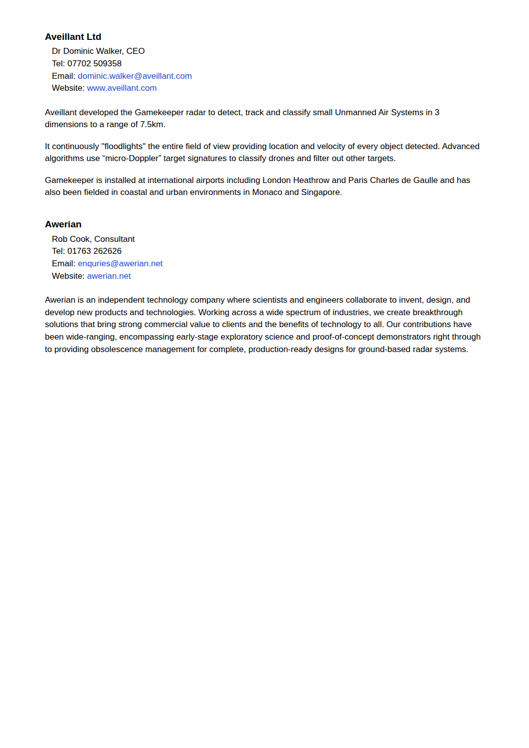Aveillant Ltd
Dr Dominic Walker, CEO
Tel: 07702 509358
Email: dominic.walker@aveillant.com
Website: www.aveillant.com
Aveillant developed the Gamekeeper radar to detect, track and classify small Unmanned Air Systems in 3 dimensions to a range of 7.5km.
It continuously "floodlights" the entire field of view providing location and velocity of every object detected. Advanced algorithms use “micro-Doppler” target signatures to classify drones and filter out other targets.
Gamekeeper is installed at international airports including London Heathrow and Paris Charles de Gaulle and has also been fielded in coastal and urban environments in Monaco and Singapore.
Awerian
Rob Cook, Consultant
Tel: 01763 262626
Email: enquries@awerian.net
Website: awerian.net
Awerian is an independent technology company where scientists and engineers collaborate to invent, design, and develop new products and technologies. Working across a wide spectrum of industries, we create breakthrough solutions that bring strong commercial value to clients and the benefits of technology to all. Our contributions have been wide-ranging, encompassing early-stage exploratory science and proof-of-concept demonstrators right through to providing obsolescence management for complete, production-ready designs for ground-based radar systems.